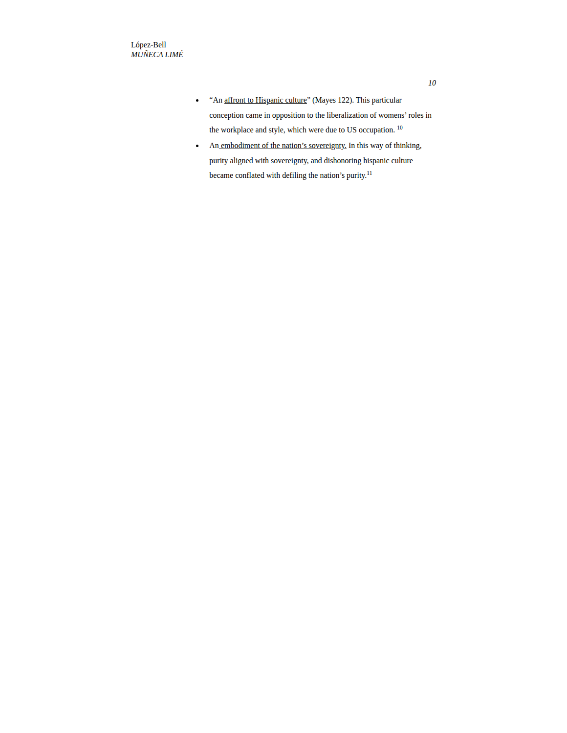López-Bell
MUÑECA LIMÉ
10
“An affront to Hispanic culture” (Mayes 122). This particular conception came in opposition to the liberalization of womens’ roles in the workplace and style, which were due to US occupation. 10
An embodiment of the nation’s sovereignty. In this way of thinking, purity aligned with sovereignty, and dishonoring hispanic culture became conflated with defiling the nation’s purity.11